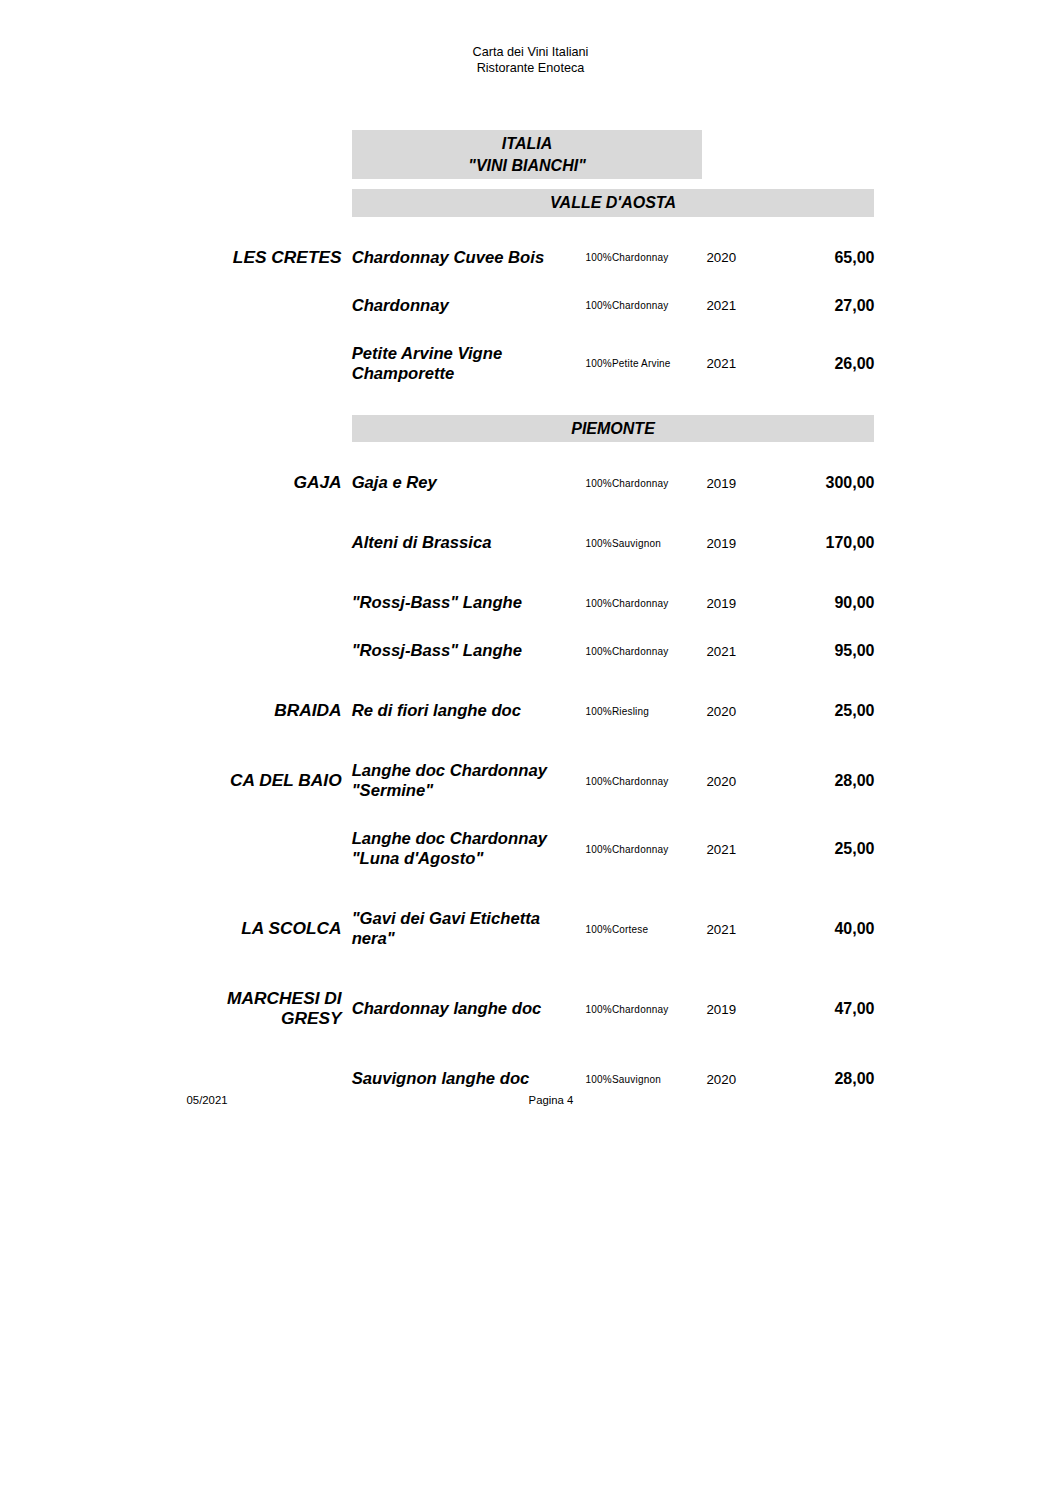Carta dei Vini Italiani
Ristorante Enoteca
| | ITALIA "VINI BIANCHI" | | |
| | VALLE D'AOSTA |
| LES CRETES | Chardonnay Cuvee Bois | 100%Chardonnay | 2020 | 65,00 |
| | Chardonnay | 100%Chardonnay | 2021 | 27,00 |
| | Petite Arvine Vigne Champorette | 100%Petite Arvine | 2021 | 26,00 |
| | PIEMONTE |
| GAJA | Gaja e Rey | 100%Chardonnay | 2019 | 300,00 |
| | Alteni di Brassica | 100%Sauvignon | 2019 | 170,00 |
| | "Rossj-Bass" Langhe | 100%Chardonnay | 2019 | 90,00 |
| | "Rossj-Bass" Langhe | 100%Chardonnay | 2021 | 95,00 |
| BRAIDA | Re di fiori langhe doc | 100%Riesling | 2020 | 25,00 |
| CA DEL BAIO | Langhe doc Chardonnay "Sermine" | 100%Chardonnay | 2020 | 28,00 |
| | Langhe doc Chardonnay "Luna d'Agosto" | 100%Chardonnay | 2021 | 25,00 |
| LA SCOLCA | "Gavi dei Gavi Etichetta nera" | 100%Cortese | 2021 | 40,00 |
| MARCHESI DI GRESY | Chardonnay langhe doc | 100%Chardonnay | 2019 | 47,00 |
| | Sauvignon langhe doc | 100%Sauvignon | 2020 | 28,00 |
05/2021
Pagina 4